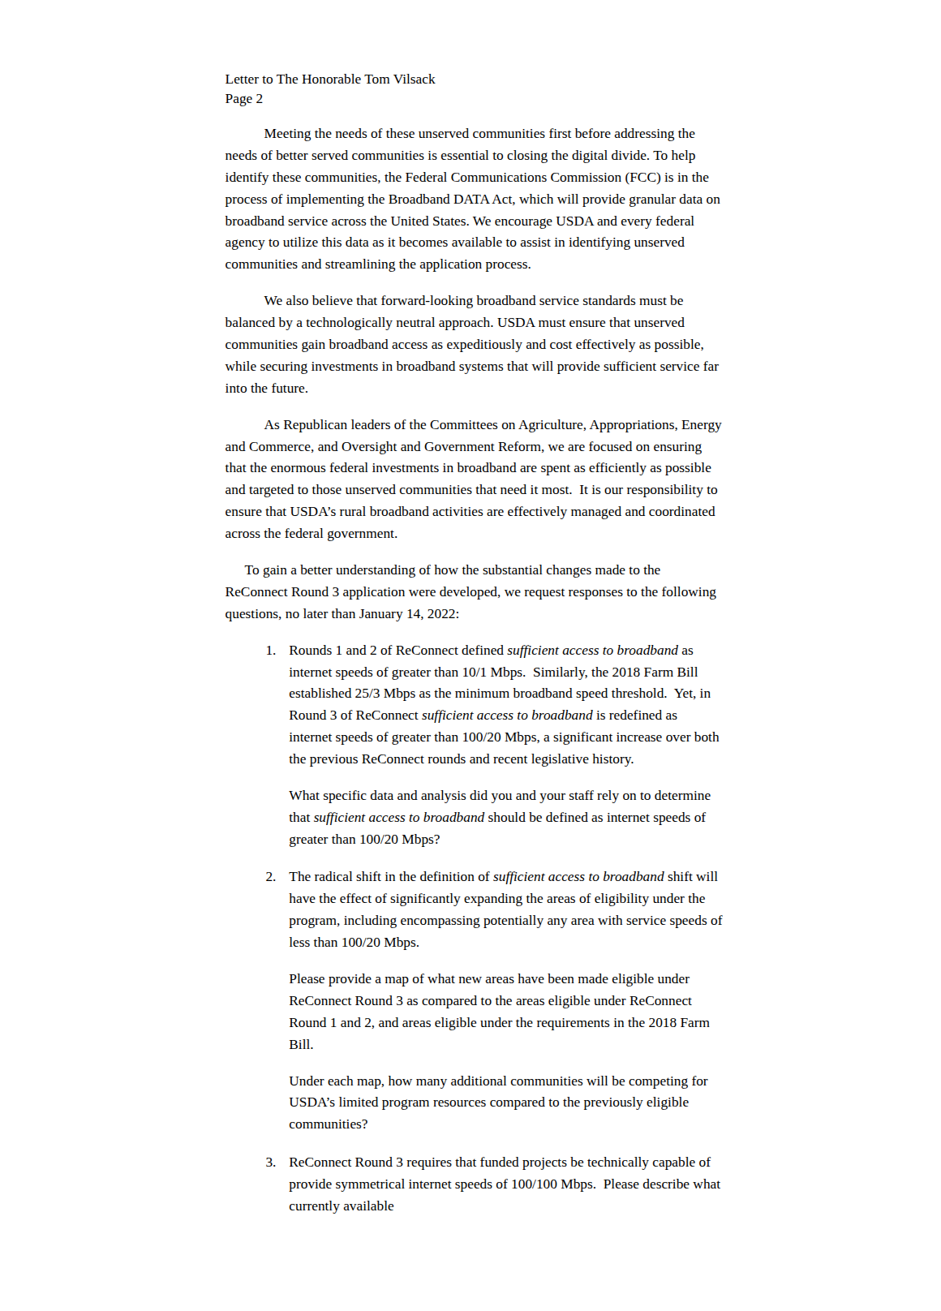Letter to The Honorable Tom Vilsack
Page 2
Meeting the needs of these unserved communities first before addressing the needs of better served communities is essential to closing the digital divide. To help identify these communities, the Federal Communications Commission (FCC) is in the process of implementing the Broadband DATA Act, which will provide granular data on broadband service across the United States. We encourage USDA and every federal agency to utilize this data as it becomes available to assist in identifying unserved communities and streamlining the application process.
We also believe that forward-looking broadband service standards must be balanced by a technologically neutral approach. USDA must ensure that unserved communities gain broadband access as expeditiously and cost effectively as possible, while securing investments in broadband systems that will provide sufficient service far into the future.
As Republican leaders of the Committees on Agriculture, Appropriations, Energy and Commerce, and Oversight and Government Reform, we are focused on ensuring that the enormous federal investments in broadband are spent as efficiently as possible and targeted to those unserved communities that need it most. It is our responsibility to ensure that USDA’s rural broadband activities are effectively managed and coordinated across the federal government.
To gain a better understanding of how the substantial changes made to the ReConnect Round 3 application were developed, we request responses to the following questions, no later than January 14, 2022:
Rounds 1 and 2 of ReConnect defined sufficient access to broadband as internet speeds of greater than 10/1 Mbps. Similarly, the 2018 Farm Bill established 25/3 Mbps as the minimum broadband speed threshold. Yet, in Round 3 of ReConnect sufficient access to broadband is redefined as internet speeds of greater than 100/20 Mbps, a significant increase over both the previous ReConnect rounds and recent legislative history.
What specific data and analysis did you and your staff rely on to determine that sufficient access to broadband should be defined as internet speeds of greater than 100/20 Mbps?
The radical shift in the definition of sufficient access to broadband shift will have the effect of significantly expanding the areas of eligibility under the program, including encompassing potentially any area with service speeds of less than 100/20 Mbps.
Please provide a map of what new areas have been made eligible under ReConnect Round 3 as compared to the areas eligible under ReConnect Round 1 and 2, and areas eligible under the requirements in the 2018 Farm Bill.
Under each map, how many additional communities will be competing for USDA’s limited program resources compared to the previously eligible communities?
ReConnect Round 3 requires that funded projects be technically capable of provide symmetrical internet speeds of 100/100 Mbps. Please describe what currently available